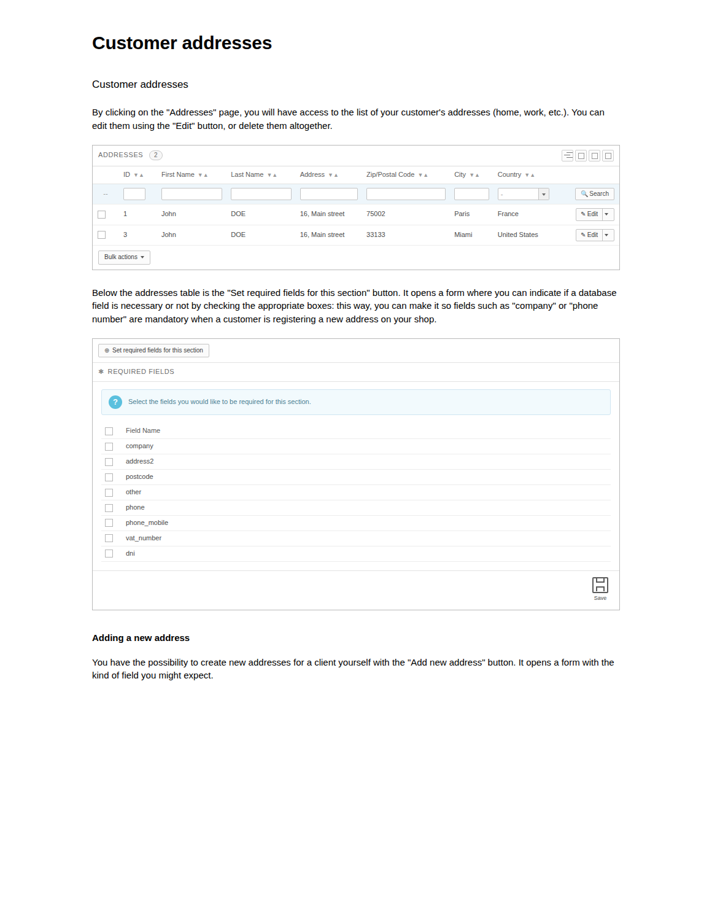Customer addresses
Customer addresses
By clicking on the "Addresses" page, you will have access to the list of your customer's addresses (home, work, etc.). You can edit them using the "Edit" button, or delete them altogether.
ADDRESSES 2
| | ID ▼▲ | First Name ▼▲ | Last Name ▼▲ | Address ▼▲ | Zip/Postal Code ▼▲ | City ▼▲ | Country ▼▲ | |
| --- | --- | --- | --- | --- | --- | --- | --- | --- |
| -- | | | | | | | - | 🔍 Search |
| | 1 | John | DOE | 16, Main street | 75002 | Paris | France | ✎ Edit |
| | 3 | John | DOE | 16, Main street | 33133 | Miami | United States | ✎ Edit |
Bulk actions
Below the addresses table is the "Set required fields for this section" button. It opens a form where you can indicate if a database field is necessary or not by checking the appropriate boxes: this way, you can make it so fields such as "company" or "phone number" are mandatory when a customer is registering a new address on your shop.
Set required fields for this section
REQUIRED FIELDS
?
Select the fields you would like to be required for this section.
| | Field Name |
| --- | --- |
| | company |
| | address2 |
| | postcode |
| | other |
| | phone |
| | phone_mobile |
| | vat_number |
| | dni |
Save
Adding a new address
You have the possibility to create new addresses for a client yourself with the "Add new address" button. It opens a form with the kind of field you might expect.